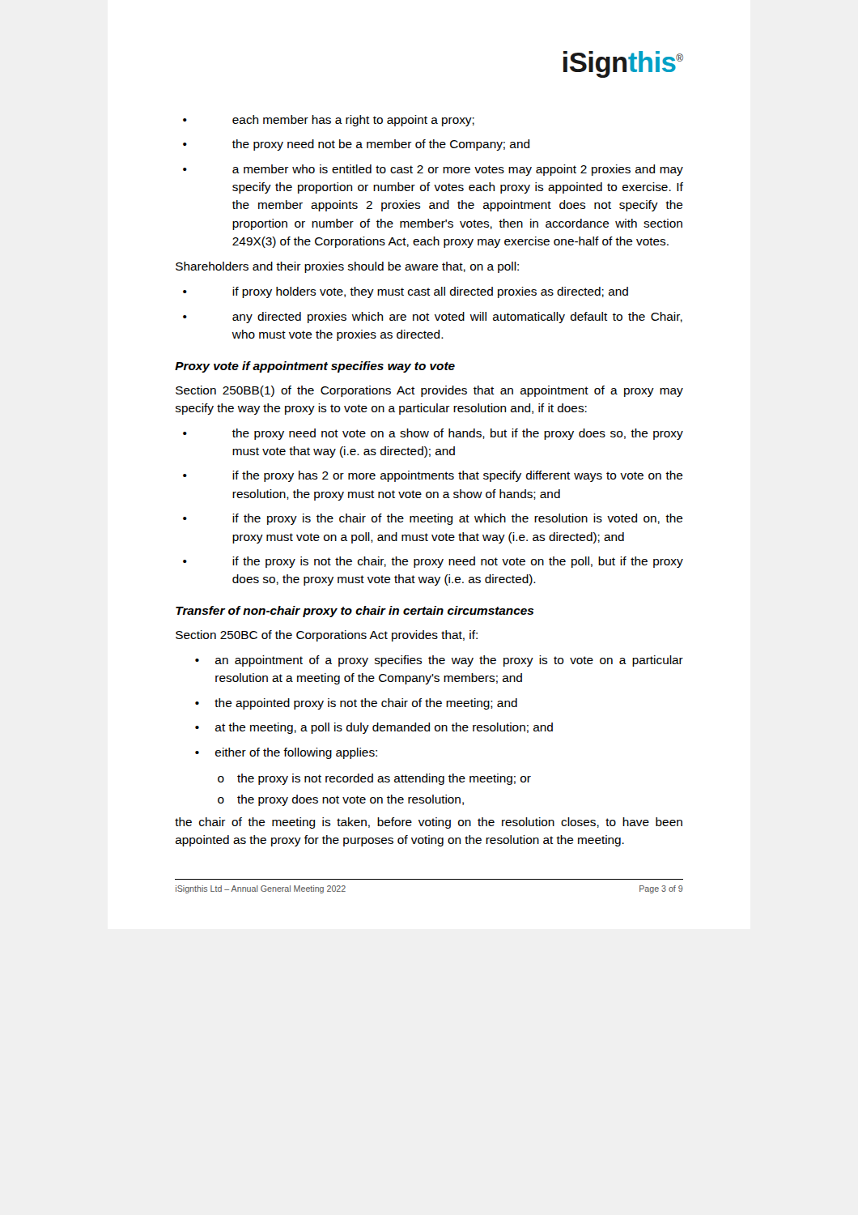iSign this®
• each member has a right to appoint a proxy;
• the proxy need not be a member of the Company; and
• a member who is entitled to cast 2 or more votes may appoint 2 proxies and may specify the proportion or number of votes each proxy is appointed to exercise. If the member appoints 2 proxies and the appointment does not specify the proportion or number of the member's votes, then in accordance with section 249X(3) of the Corporations Act, each proxy may exercise one-half of the votes.
Shareholders and their proxies should be aware that, on a poll:
• if proxy holders vote, they must cast all directed proxies as directed; and
• any directed proxies which are not voted will automatically default to the Chair, who must vote the proxies as directed.
Proxy vote if appointment specifies way to vote
Section 250BB(1) of the Corporations Act provides that an appointment of a proxy may specify the way the proxy is to vote on a particular resolution and, if it does:
• the proxy need not vote on a show of hands, but if the proxy does so, the proxy must vote that way (i.e. as directed); and
• if the proxy has 2 or more appointments that specify different ways to vote on the resolution, the proxy must not vote on a show of hands; and
• if the proxy is the chair of the meeting at which the resolution is voted on, the proxy must vote on a poll, and must vote that way (i.e. as directed); and
• if the proxy is not the chair, the proxy need not vote on the poll, but if the proxy does so, the proxy must vote that way (i.e. as directed).
Transfer of non-chair proxy to chair in certain circumstances
Section 250BC of the Corporations Act provides that, if:
• an appointment of a proxy specifies the way the proxy is to vote on a particular resolution at a meeting of the Company's members; and
• the appointed proxy is not the chair of the meeting; and
• at the meeting, a poll is duly demanded on the resolution; and
• either of the following applies:
o the proxy is not recorded as attending the meeting; or
o the proxy does not vote on the resolution,
the chair of the meeting is taken, before voting on the resolution closes, to have been appointed as the proxy for the purposes of voting on the resolution at the meeting.
iSignthis Ltd – Annual General Meeting 2022 Page 3 of 9